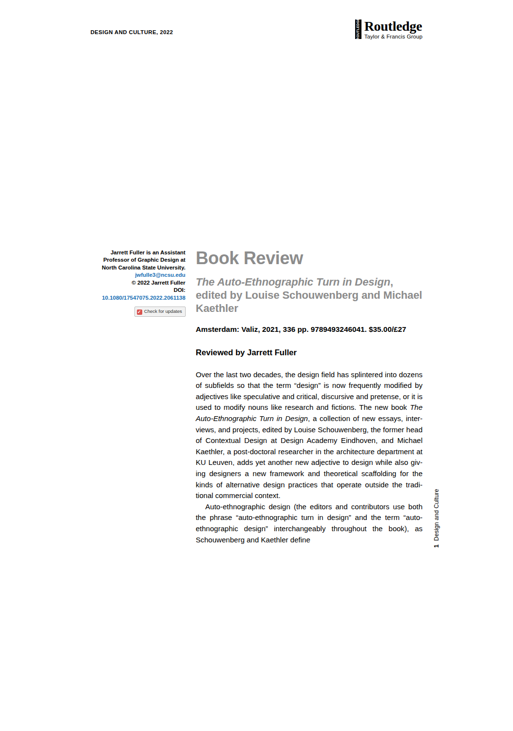DESIGN AND CULTURE, 2022
ROUTLEDGE
Routledge Taylor & Francis Group
Jarrett Fuller is an Assistant Professor of Graphic Design at North Carolina State University.
jwfulle3@ncsu.edu
© 2022 Jarrett Fuller DOI: 10.1080/17547075.2022.2061138
✓Check for updates
Book Review
The Auto-Ethnographic Turn in Design, edited by Louise Schouwenberg and Michael Kaethler
Amsterdam: Valiz, 2021, 336 pp. 9789493246041. $35.00/£27
Reviewed by Jarrett Fuller
Over the last two decades, the design field has splintered into dozens of subfields so that the term “design” is now frequently modified by adjectives like speculative and critical, discursive and pretense, or it is used to modify nouns like research and fictions. The new book The Auto-Ethnographic Turn in Design, a collection of new essays, interviews, and projects, edited by Louise Schouwenberg, the former head of Contextual Design at Design Academy Eindhoven, and Michael Kaethler, a post-doctoral researcher in the architecture department at KU Leuven, adds yet another new adjective to design while also giving designers a new framework and theoretical scaffolding for the kinds of alternative design practices that operate outside the traditional commercial context.
Auto-ethnographic design (the editors and contributors use both the phrase “auto-ethnographic turn in design” and the term “auto-ethnographic design” interchangeably throughout the book), as Schouwenberg and Kaethler define
1 Design and Culture